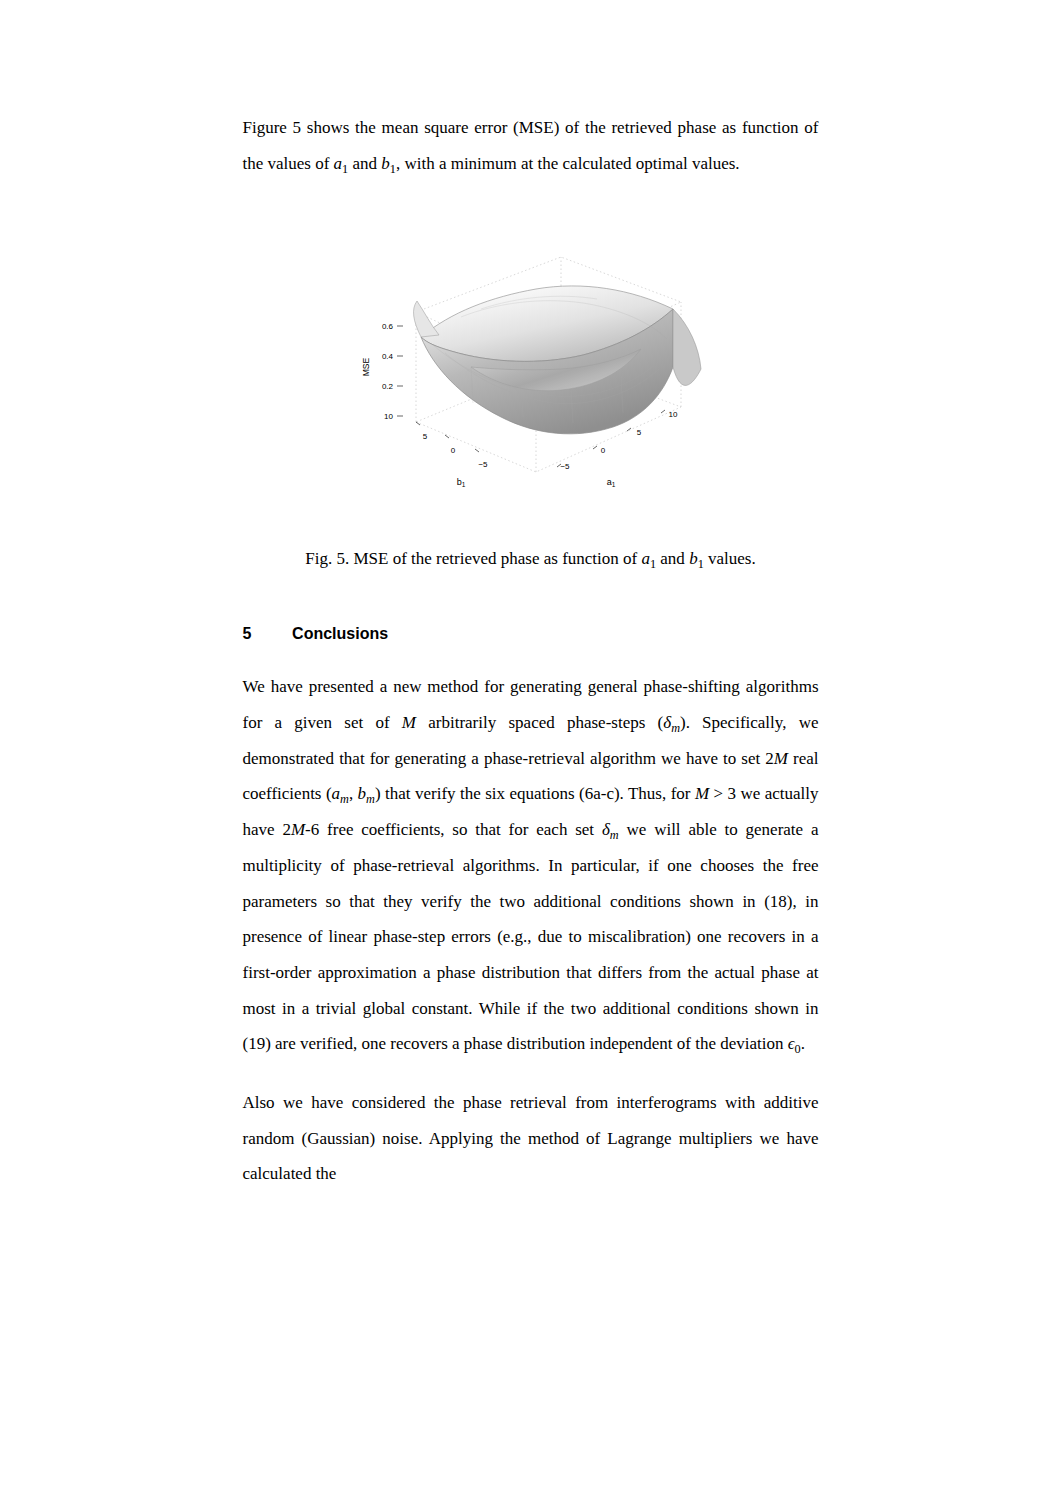Figure 5 shows the mean square error (MSE) of the retrieved phase as function of the values of a1 and b1, with a minimum at the calculated optimal values.
0.6 0.4 0.2 10 MSE 5 0 −5 b1 10 5 0 −5 a1
Fig. 5. MSE of the retrieved phase as function of a1 and b1 values.
5 Conclusions
We have presented a new method for generating general phase-shifting algorithms for a given set of M arbitrarily spaced phase-steps (δm). Specifically, we demonstrated that for generating a phase-retrieval algorithm we have to set 2M real coefficients (am, bm) that verify the six equations (6a-c). Thus, for M > 3 we actually have 2M-6 free coefficients, so that for each set δm we will able to generate a multiplicity of phase-retrieval algorithms. In particular, if one chooses the free parameters so that they verify the two additional conditions shown in (18), in presence of linear phase-step errors (e.g., due to miscalibration) one recovers in a first-order approximation a phase distribution that differs from the actual phase at most in a trivial global constant. While if the two additional conditions shown in (19) are verified, one recovers a phase distribution independent of the deviation ϵ0.
Also we have considered the phase retrieval from interferograms with additive random (Gaussian) noise. Applying the method of Lagrange multipliers we have calculated the